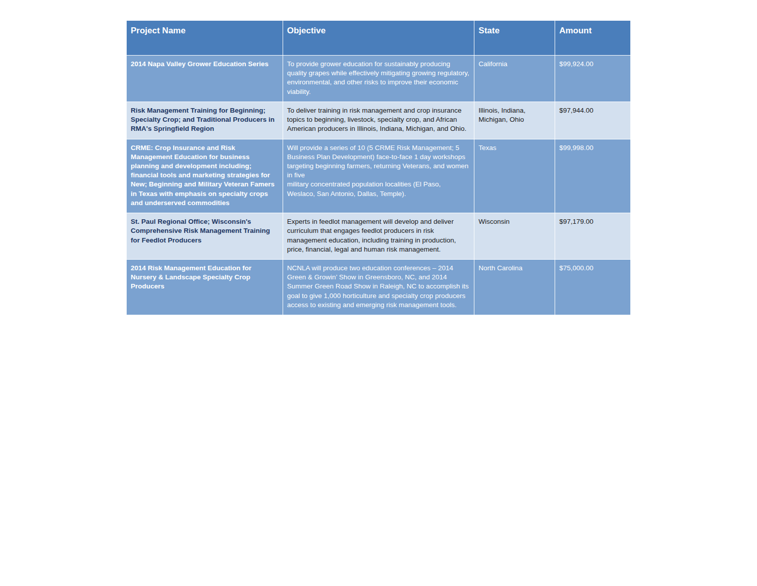| Project Name | Objective | State | Amount |
| --- | --- | --- | --- |
| 2014 Napa Valley Grower Education Series | To provide grower education for sustainably producing quality grapes while effectively mitigating growing regulatory, environmental, and other risks to improve their economic viability. | California | $99,924.00 |
| Risk Management Training for Beginning; Specialty Crop; and Traditional Producers in RMA's Springfield Region | To deliver training in risk management and crop insurance topics to beginning, livestock, specialty crop, and African American producers in Illinois, Indiana, Michigan, and Ohio. | Illinois, Indiana, Michigan, Ohio | $97,944.00 |
| CRME: Crop Insurance and Risk Management Education for business planning and development including; financial tools and marketing strategies for New; Beginning and Military Veteran Famers in Texas with emphasis on specialty crops and underserved commodities | Will provide a series of 10 (5 CRME Risk Management; 5 Business Plan Development) face-to-face 1 day workshops targeting beginning farmers, returning Veterans, and women in five military concentrated population localities (El Paso, Weslaco, San Antonio, Dallas, Temple). | Texas | $99,998.00 |
| St. Paul Regional Office; Wisconsin's Comprehensive Risk Management Training for Feedlot Producers | Experts in feedlot management will develop and deliver curriculum that engages feedlot producers in risk management education, including training in production, price, financial, legal and human risk management. | Wisconsin | $97,179.00 |
| 2014 Risk Management Education for Nursery & Landscape Specialty Crop Producers | NCNLA will produce two education conferences – 2014 Green & Growin’ Show in Greensboro, NC, and 2014 Summer Green Road Show in Raleigh, NC to accomplish its goal to give 1,000 horticulture and specialty crop producers access to existing and emerging risk management tools. | North Carolina | $75,000.00 |